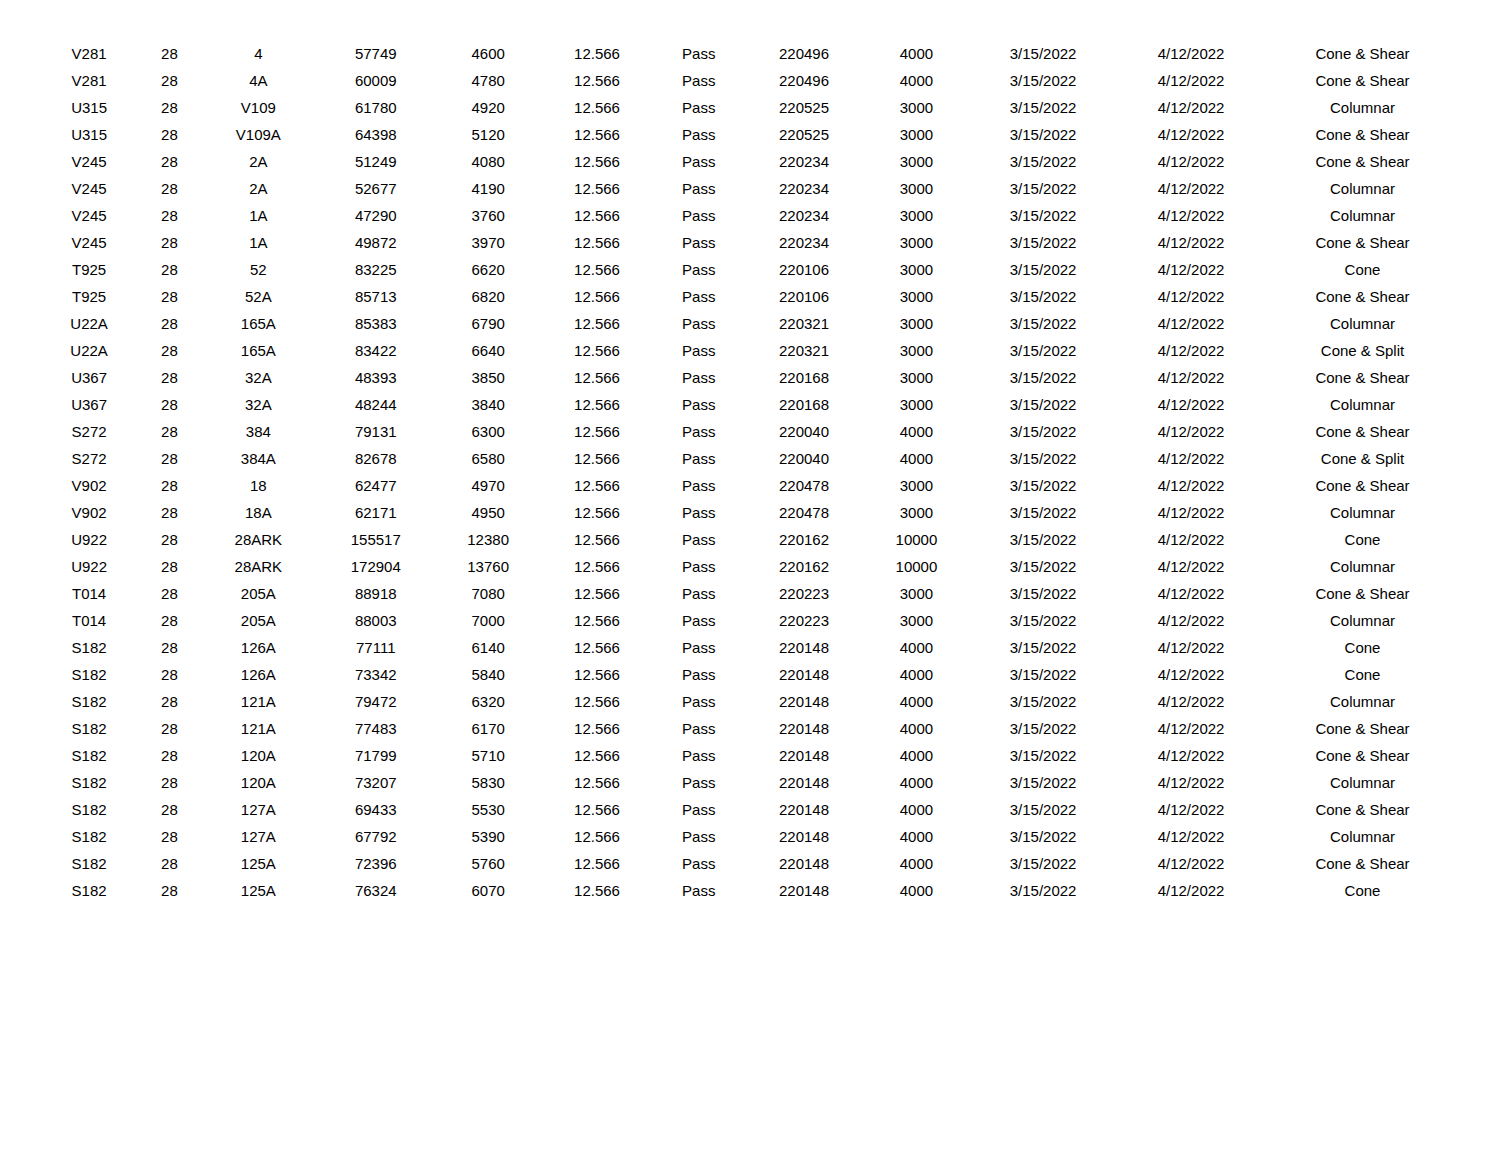| V281 | 28 | 4 | 57749 | 4600 | 12.566 | Pass | 220496 | 4000 | 3/15/2022 | 4/12/2022 | Cone & Shear |
| V281 | 28 | 4A | 60009 | 4780 | 12.566 | Pass | 220496 | 4000 | 3/15/2022 | 4/12/2022 | Cone & Shear |
| U315 | 28 | V109 | 61780 | 4920 | 12.566 | Pass | 220525 | 3000 | 3/15/2022 | 4/12/2022 | Columnar |
| U315 | 28 | V109A | 64398 | 5120 | 12.566 | Pass | 220525 | 3000 | 3/15/2022 | 4/12/2022 | Cone & Shear |
| V245 | 28 | 2A | 51249 | 4080 | 12.566 | Pass | 220234 | 3000 | 3/15/2022 | 4/12/2022 | Cone & Shear |
| V245 | 28 | 2A | 52677 | 4190 | 12.566 | Pass | 220234 | 3000 | 3/15/2022 | 4/12/2022 | Columnar |
| V245 | 28 | 1A | 47290 | 3760 | 12.566 | Pass | 220234 | 3000 | 3/15/2022 | 4/12/2022 | Columnar |
| V245 | 28 | 1A | 49872 | 3970 | 12.566 | Pass | 220234 | 3000 | 3/15/2022 | 4/12/2022 | Cone & Shear |
| T925 | 28 | 52 | 83225 | 6620 | 12.566 | Pass | 220106 | 3000 | 3/15/2022 | 4/12/2022 | Cone |
| T925 | 28 | 52A | 85713 | 6820 | 12.566 | Pass | 220106 | 3000 | 3/15/2022 | 4/12/2022 | Cone & Shear |
| U22A | 28 | 165A | 85383 | 6790 | 12.566 | Pass | 220321 | 3000 | 3/15/2022 | 4/12/2022 | Columnar |
| U22A | 28 | 165A | 83422 | 6640 | 12.566 | Pass | 220321 | 3000 | 3/15/2022 | 4/12/2022 | Cone & Split |
| U367 | 28 | 32A | 48393 | 3850 | 12.566 | Pass | 220168 | 3000 | 3/15/2022 | 4/12/2022 | Cone & Shear |
| U367 | 28 | 32A | 48244 | 3840 | 12.566 | Pass | 220168 | 3000 | 3/15/2022 | 4/12/2022 | Columnar |
| S272 | 28 | 384 | 79131 | 6300 | 12.566 | Pass | 220040 | 4000 | 3/15/2022 | 4/12/2022 | Cone & Shear |
| S272 | 28 | 384A | 82678 | 6580 | 12.566 | Pass | 220040 | 4000 | 3/15/2022 | 4/12/2022 | Cone & Split |
| V902 | 28 | 18 | 62477 | 4970 | 12.566 | Pass | 220478 | 3000 | 3/15/2022 | 4/12/2022 | Cone & Shear |
| V902 | 28 | 18A | 62171 | 4950 | 12.566 | Pass | 220478 | 3000 | 3/15/2022 | 4/12/2022 | Columnar |
| U922 | 28 | 28ARK | 155517 | 12380 | 12.566 | Pass | 220162 | 10000 | 3/15/2022 | 4/12/2022 | Cone |
| U922 | 28 | 28ARK | 172904 | 13760 | 12.566 | Pass | 220162 | 10000 | 3/15/2022 | 4/12/2022 | Columnar |
| T014 | 28 | 205A | 88918 | 7080 | 12.566 | Pass | 220223 | 3000 | 3/15/2022 | 4/12/2022 | Cone & Shear |
| T014 | 28 | 205A | 88003 | 7000 | 12.566 | Pass | 220223 | 3000 | 3/15/2022 | 4/12/2022 | Columnar |
| S182 | 28 | 126A | 77111 | 6140 | 12.566 | Pass | 220148 | 4000 | 3/15/2022 | 4/12/2022 | Cone |
| S182 | 28 | 126A | 73342 | 5840 | 12.566 | Pass | 220148 | 4000 | 3/15/2022 | 4/12/2022 | Cone |
| S182 | 28 | 121A | 79472 | 6320 | 12.566 | Pass | 220148 | 4000 | 3/15/2022 | 4/12/2022 | Columnar |
| S182 | 28 | 121A | 77483 | 6170 | 12.566 | Pass | 220148 | 4000 | 3/15/2022 | 4/12/2022 | Cone & Shear |
| S182 | 28 | 120A | 71799 | 5710 | 12.566 | Pass | 220148 | 4000 | 3/15/2022 | 4/12/2022 | Cone & Shear |
| S182 | 28 | 120A | 73207 | 5830 | 12.566 | Pass | 220148 | 4000 | 3/15/2022 | 4/12/2022 | Columnar |
| S182 | 28 | 127A | 69433 | 5530 | 12.566 | Pass | 220148 | 4000 | 3/15/2022 | 4/12/2022 | Cone & Shear |
| S182 | 28 | 127A | 67792 | 5390 | 12.566 | Pass | 220148 | 4000 | 3/15/2022 | 4/12/2022 | Columnar |
| S182 | 28 | 125A | 72396 | 5760 | 12.566 | Pass | 220148 | 4000 | 3/15/2022 | 4/12/2022 | Cone & Shear |
| S182 | 28 | 125A | 76324 | 6070 | 12.566 | Pass | 220148 | 4000 | 3/15/2022 | 4/12/2022 | Cone |